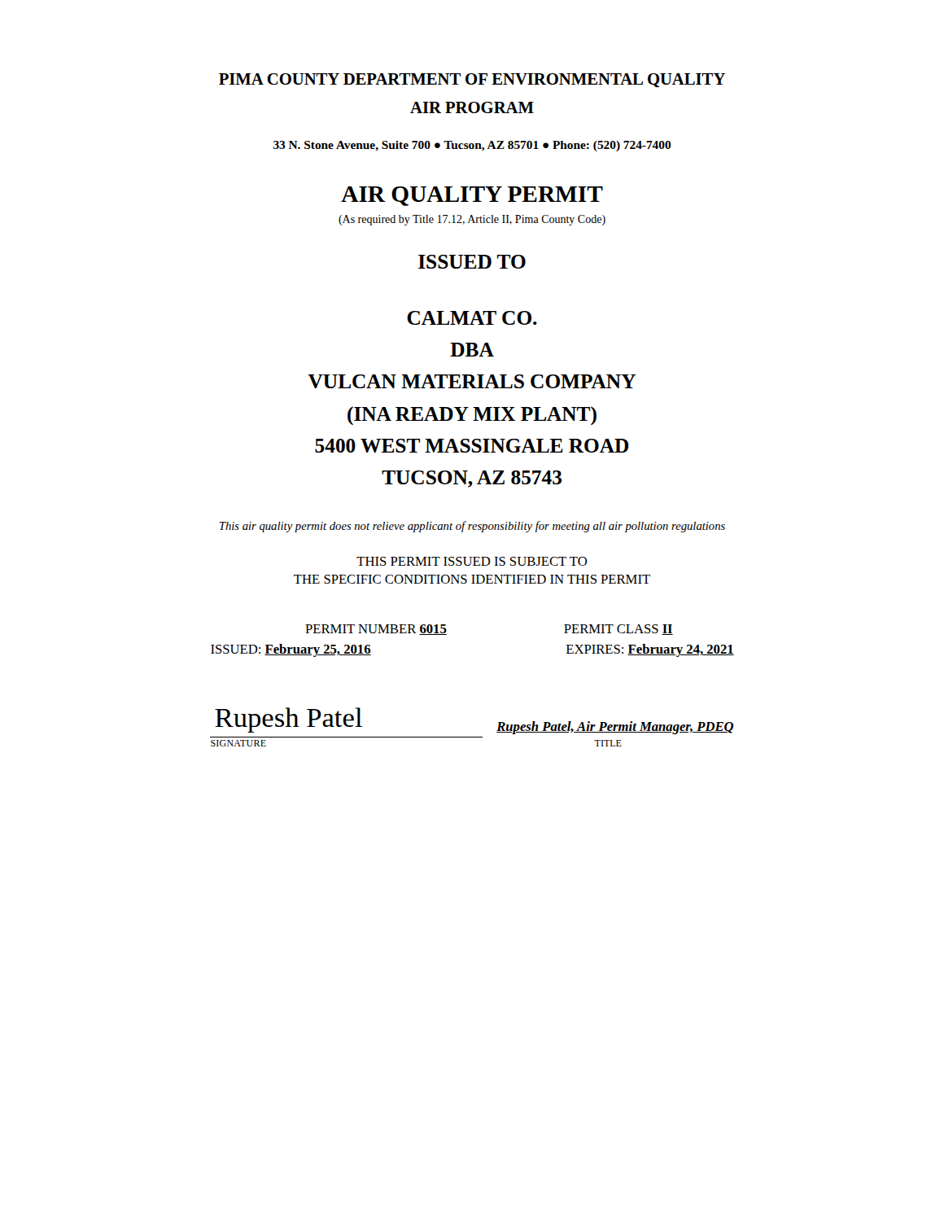PIMA COUNTY DEPARTMENT OF ENVIRONMENTAL QUALITY
AIR PROGRAM
33 N. Stone Avenue, Suite 700 ● Tucson, AZ 85701 ● Phone: (520) 724-7400
AIR QUALITY PERMIT
(As required by Title 17.12, Article II, Pima County Code)
ISSUED TO
CALMAT CO.
DBA
VULCAN MATERIALS COMPANY
(INA READY MIX PLANT)
5400 WEST MASSINGALE ROAD
TUCSON, AZ 85743
This air quality permit does not relieve applicant of responsibility for meeting all air pollution regulations
THIS PERMIT ISSUED IS SUBJECT TO
THE SPECIFIC CONDITIONS IDENTIFIED IN THIS PERMIT
| PERMIT NUMBER 6015 | PERMIT CLASS II |
| ISSUED: February 25, 2016 | EXPIRES: February 24, 2021 |
| Rupesh Patel | Rupesh Patel, Air Permit Manager, PDEQ |
| SIGNATURE | TITLE |